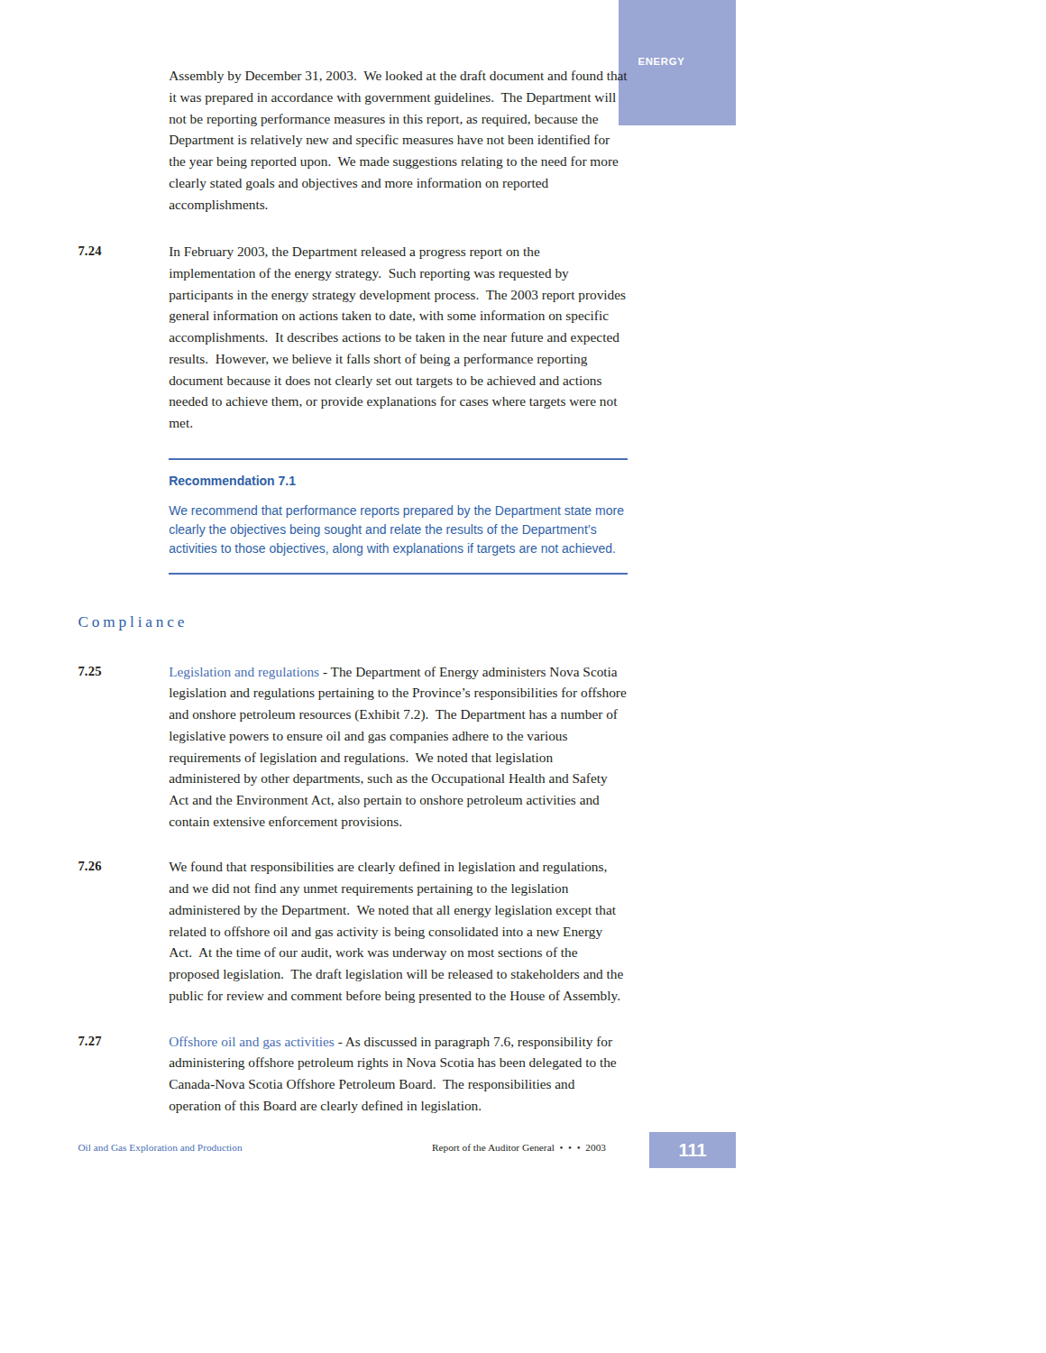ENERGY
Assembly by December 31, 2003. We looked at the draft document and found that it was prepared in accordance with government guidelines. The Department will not be reporting performance measures in this report, as required, because the Department is relatively new and specific measures have not been identified for the year being reported upon. We made suggestions relating to the need for more clearly stated goals and objectives and more information on reported accomplishments.
7.24
In February 2003, the Department released a progress report on the implementation of the energy strategy. Such reporting was requested by participants in the energy strategy development process. The 2003 report provides general information on actions taken to date, with some information on specific accomplishments. It describes actions to be taken in the near future and expected results. However, we believe it falls short of being a performance reporting document because it does not clearly set out targets to be achieved and actions needed to achieve them, or provide explanations for cases where targets were not met.
Recommendation 7.1
We recommend that performance reports prepared by the Department state more clearly the objectives being sought and relate the results of the Department’s activities to those objectives, along with explanations if targets are not achieved.
Compliance
7.25
Legislation and regulations - The Department of Energy administers Nova Scotia legislation and regulations pertaining to the Province’s responsibilities for offshore and onshore petroleum resources (Exhibit 7.2). The Department has a number of legislative powers to ensure oil and gas companies adhere to the various requirements of legislation and regulations. We noted that legislation administered by other departments, such as the Occupational Health and Safety Act and the Environment Act, also pertain to onshore petroleum activities and contain extensive enforcement provisions.
7.26
We found that responsibilities are clearly defined in legislation and regulations, and we did not find any unmet requirements pertaining to the legislation administered by the Department. We noted that all energy legislation except that related to offshore oil and gas activity is being consolidated into a new Energy Act. At the time of our audit, work was underway on most sections of the proposed legislation. The draft legislation will be released to stakeholders and the public for review and comment before being presented to the House of Assembly.
7.27
Offshore oil and gas activities - As discussed in paragraph 7.6, responsibility for administering offshore petroleum rights in Nova Scotia has been delegated to the Canada-Nova Scotia Offshore Petroleum Board. The responsibilities and operation of this Board are clearly defined in legislation.
Oil and Gas Exploration and Production Report of the Auditor General • • • 2003
111